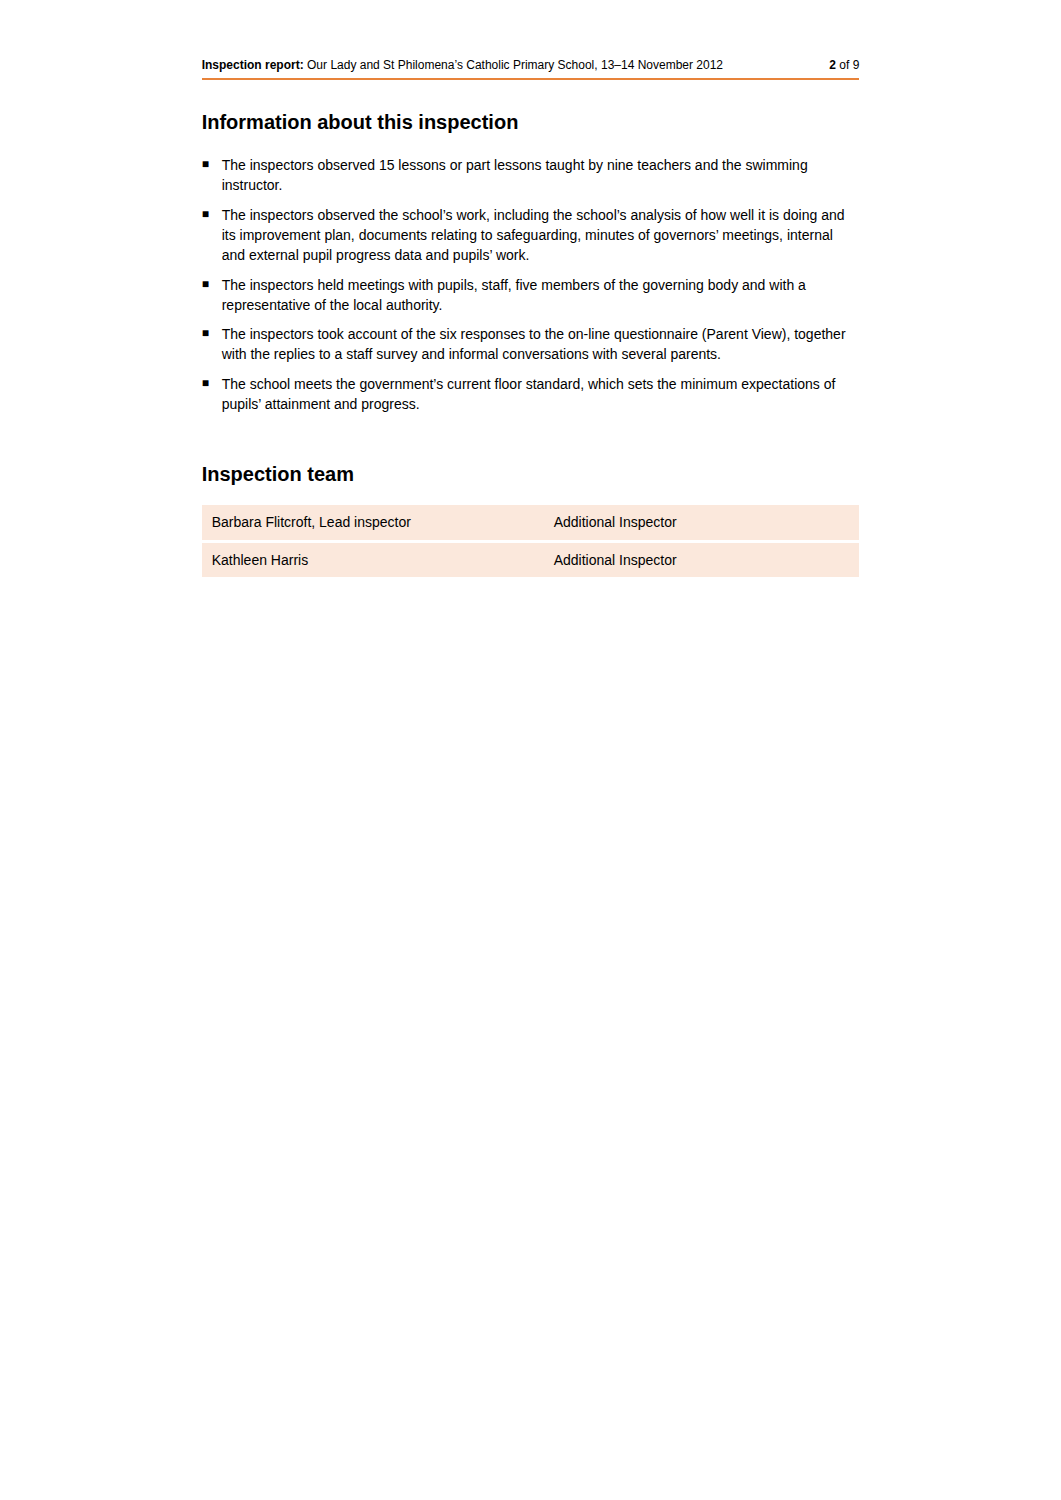Inspection report: Our Lady and St Philomena’s Catholic Primary School, 13–14 November 2012
2 of 9
Information about this inspection
The inspectors observed 15 lessons or part lessons taught by nine teachers and the swimming instructor.
The inspectors observed the school’s work, including the school’s analysis of how well it is doing and its improvement plan, documents relating to safeguarding, minutes of governors’ meetings, internal and external pupil progress data and pupils’ work.
The inspectors held meetings with pupils, staff, five members of the governing body and with a representative of the local authority.
The inspectors took account of the six responses to the on-line questionnaire (Parent View), together with the replies to a staff survey and informal conversations with several parents.
The school meets the government’s current floor standard, which sets the minimum expectations of pupils’ attainment and progress.
Inspection team
| Barbara Flitcroft, Lead inspector | Additional Inspector |
| Kathleen Harris | Additional Inspector |